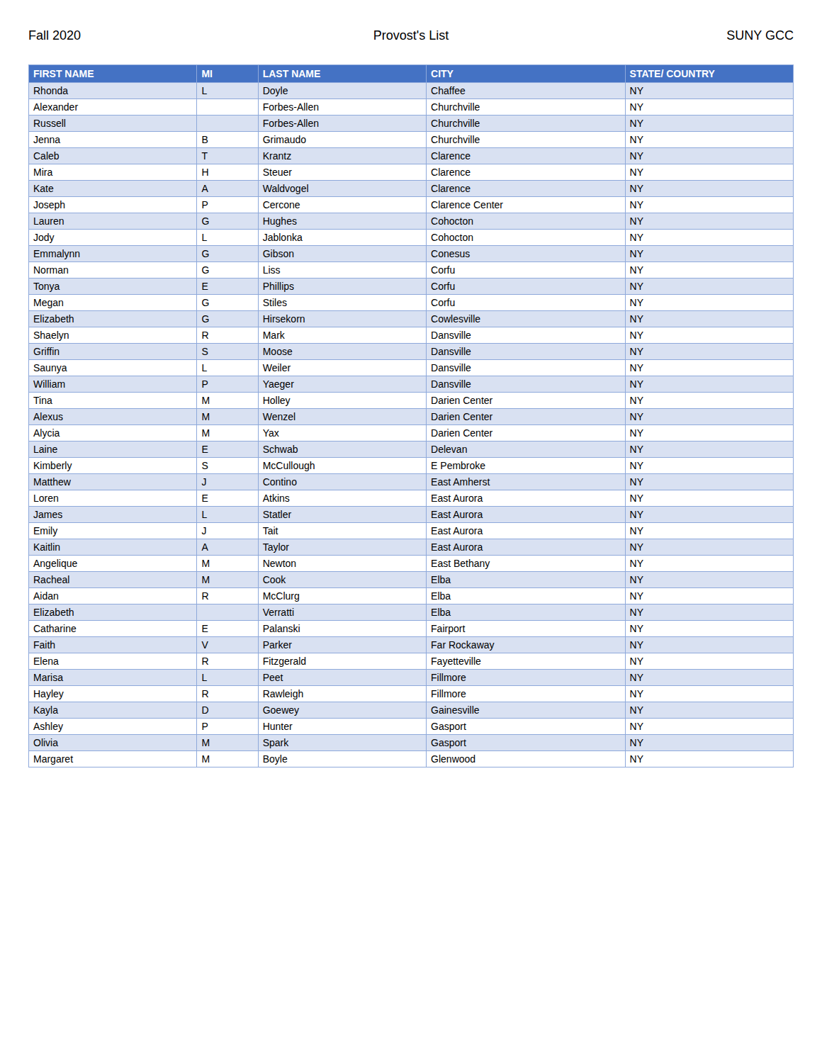Fall 2020
Provost's List
SUNY GCC
| FIRST NAME | MI | LAST NAME | CITY | STATE/ COUNTRY |
| --- | --- | --- | --- | --- |
| Rhonda | L | Doyle | Chaffee | NY |
| Alexander | | Forbes-Allen | Churchville | NY |
| Russell | | Forbes-Allen | Churchville | NY |
| Jenna | B | Grimaudo | Churchville | NY |
| Caleb | T | Krantz | Clarence | NY |
| Mira | H | Steuer | Clarence | NY |
| Kate | A | Waldvogel | Clarence | NY |
| Joseph | P | Cercone | Clarence Center | NY |
| Lauren | G | Hughes | Cohocton | NY |
| Jody | L | Jablonka | Cohocton | NY |
| Emmalynn | G | Gibson | Conesus | NY |
| Norman | G | Liss | Corfu | NY |
| Tonya | E | Phillips | Corfu | NY |
| Megan | G | Stiles | Corfu | NY |
| Elizabeth | G | Hirsekorn | Cowlesville | NY |
| Shaelyn | R | Mark | Dansville | NY |
| Griffin | S | Moose | Dansville | NY |
| Saunya | L | Weiler | Dansville | NY |
| William | P | Yaeger | Dansville | NY |
| Tina | M | Holley | Darien Center | NY |
| Alexus | M | Wenzel | Darien Center | NY |
| Alycia | M | Yax | Darien Center | NY |
| Laine | E | Schwab | Delevan | NY |
| Kimberly | S | McCullough | E Pembroke | NY |
| Matthew | J | Contino | East Amherst | NY |
| Loren | E | Atkins | East Aurora | NY |
| James | L | Statler | East Aurora | NY |
| Emily | J | Tait | East Aurora | NY |
| Kaitlin | A | Taylor | East Aurora | NY |
| Angelique | M | Newton | East Bethany | NY |
| Racheal | M | Cook | Elba | NY |
| Aidan | R | McClurg | Elba | NY |
| Elizabeth | | Verratti | Elba | NY |
| Catharine | E | Palanski | Fairport | NY |
| Faith | V | Parker | Far Rockaway | NY |
| Elena | R | Fitzgerald | Fayetteville | NY |
| Marisa | L | Peet | Fillmore | NY |
| Hayley | R | Rawleigh | Fillmore | NY |
| Kayla | D | Goewey | Gainesville | NY |
| Ashley | P | Hunter | Gasport | NY |
| Olivia | M | Spark | Gasport | NY |
| Margaret | M | Boyle | Glenwood | NY |